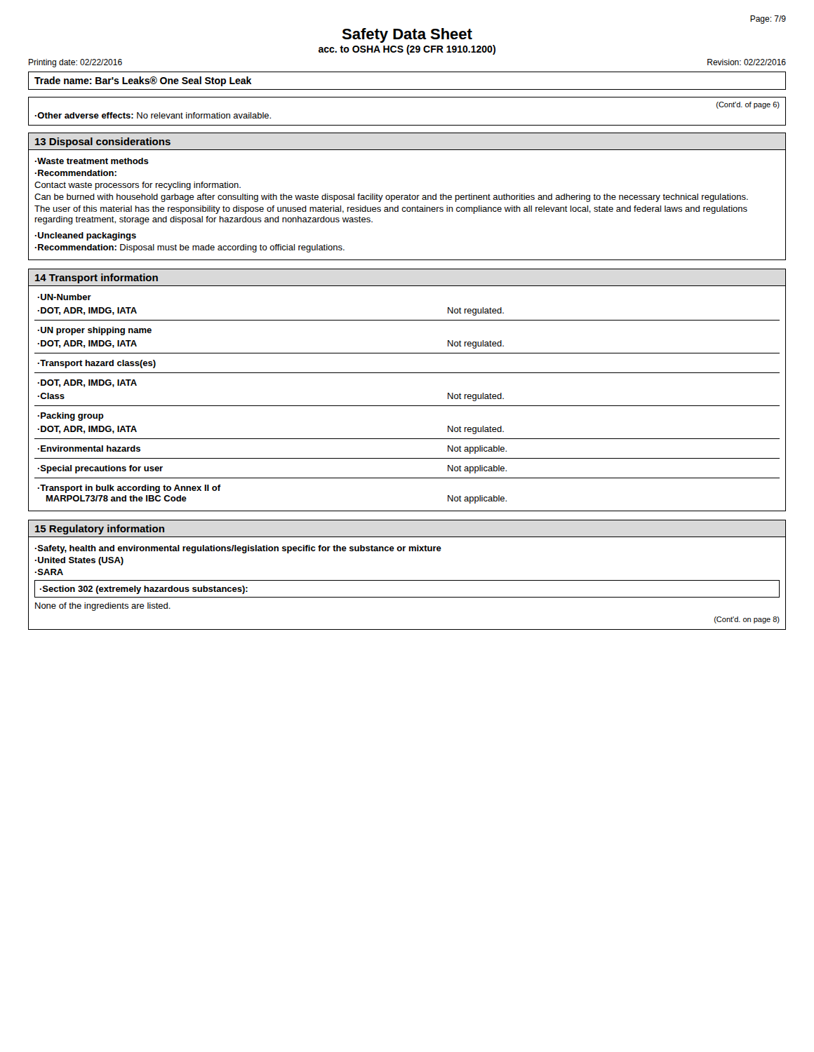Page: 7/9
Safety Data Sheet
acc. to OSHA HCS (29 CFR 1910.1200)
Printing date: 02/22/2016 Revision: 02/22/2016
Trade name: Bar's Leaks® One Seal Stop Leak
(Cont'd. of page 6)
Other adverse effects: No relevant information available.
13 Disposal considerations
Waste treatment methods
Recommendation:
Contact waste processors for recycling information.
Can be burned with household garbage after consulting with the waste disposal facility operator and the pertinent authorities and adhering to the necessary technical regulations.
The user of this material has the responsibility to dispose of unused material, residues and containers in compliance with all relevant local, state and federal laws and regulations regarding treatment, storage and disposal for hazardous and nonhazardous wastes.
Uncleaned packagings
Recommendation: Disposal must be made according to official regulations.
14 Transport information
| UN-Number | |
| DOT, ADR, IMDG, IATA | Not regulated. |
| UN proper shipping name | |
| DOT, ADR, IMDG, IATA | Not regulated. |
| Transport hazard class(es) | |
| DOT, ADR, IMDG, IATA | |
| Class | Not regulated. |
| Packing group | |
| DOT, ADR, IMDG, IATA | Not regulated. |
| Environmental hazards | Not applicable. |
| Special precautions for user | Not applicable. |
| Transport in bulk according to Annex II of MARPOL73/78 and the IBC Code | Not applicable. |
15 Regulatory information
Safety, health and environmental regulations/legislation specific for the substance or mixture
United States (USA)
SARA
Section 302 (extremely hazardous substances):
None of the ingredients are listed.
(Cont'd. on page 8)